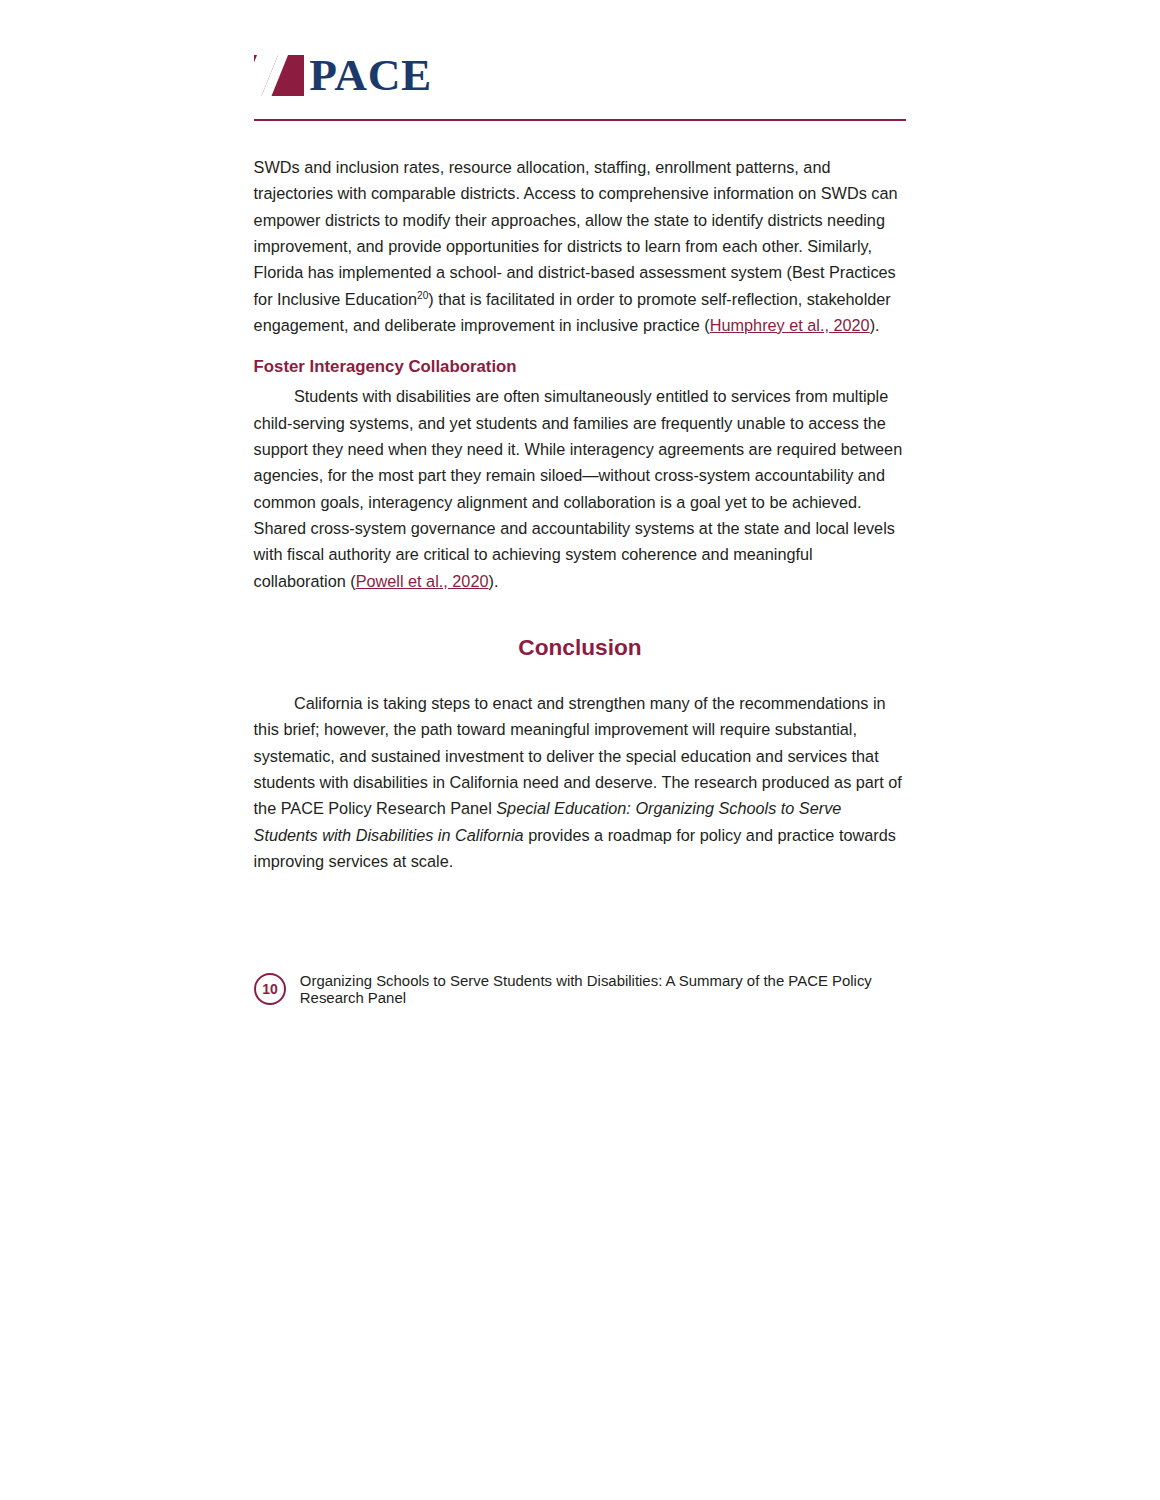PACE
SWDs and inclusion rates, resource allocation, staffing, enrollment patterns, and trajectories with comparable districts. Access to comprehensive information on SWDs can empower districts to modify their approaches, allow the state to identify districts needing improvement, and provide opportunities for districts to learn from each other. Similarly, Florida has implemented a school- and district-based assessment system (Best Practices for Inclusive Education20) that is facilitated in order to promote self-reflection, stakeholder engagement, and deliberate improvement in inclusive practice (Humphrey et al., 2020).
Foster Interagency Collaboration
Students with disabilities are often simultaneously entitled to services from multiple child-serving systems, and yet students and families are frequently unable to access the support they need when they need it. While interagency agreements are required between agencies, for the most part they remain siloed—without cross-system accountability and common goals, interagency alignment and collaboration is a goal yet to be achieved. Shared cross-system governance and accountability systems at the state and local levels with fiscal authority are critical to achieving system coherence and meaningful collaboration (Powell et al., 2020).
Conclusion
California is taking steps to enact and strengthen many of the recommendations in this brief; however, the path toward meaningful improvement will require substantial, systematic, and sustained investment to deliver the special education and services that students with disabilities in California need and deserve. The research produced as part of the PACE Policy Research Panel Special Education: Organizing Schools to Serve Students with Disabilities in California provides a roadmap for policy and practice towards improving services at scale.
10
Organizing Schools to Serve Students with Disabilities: A Summary of the PACE Policy Research Panel